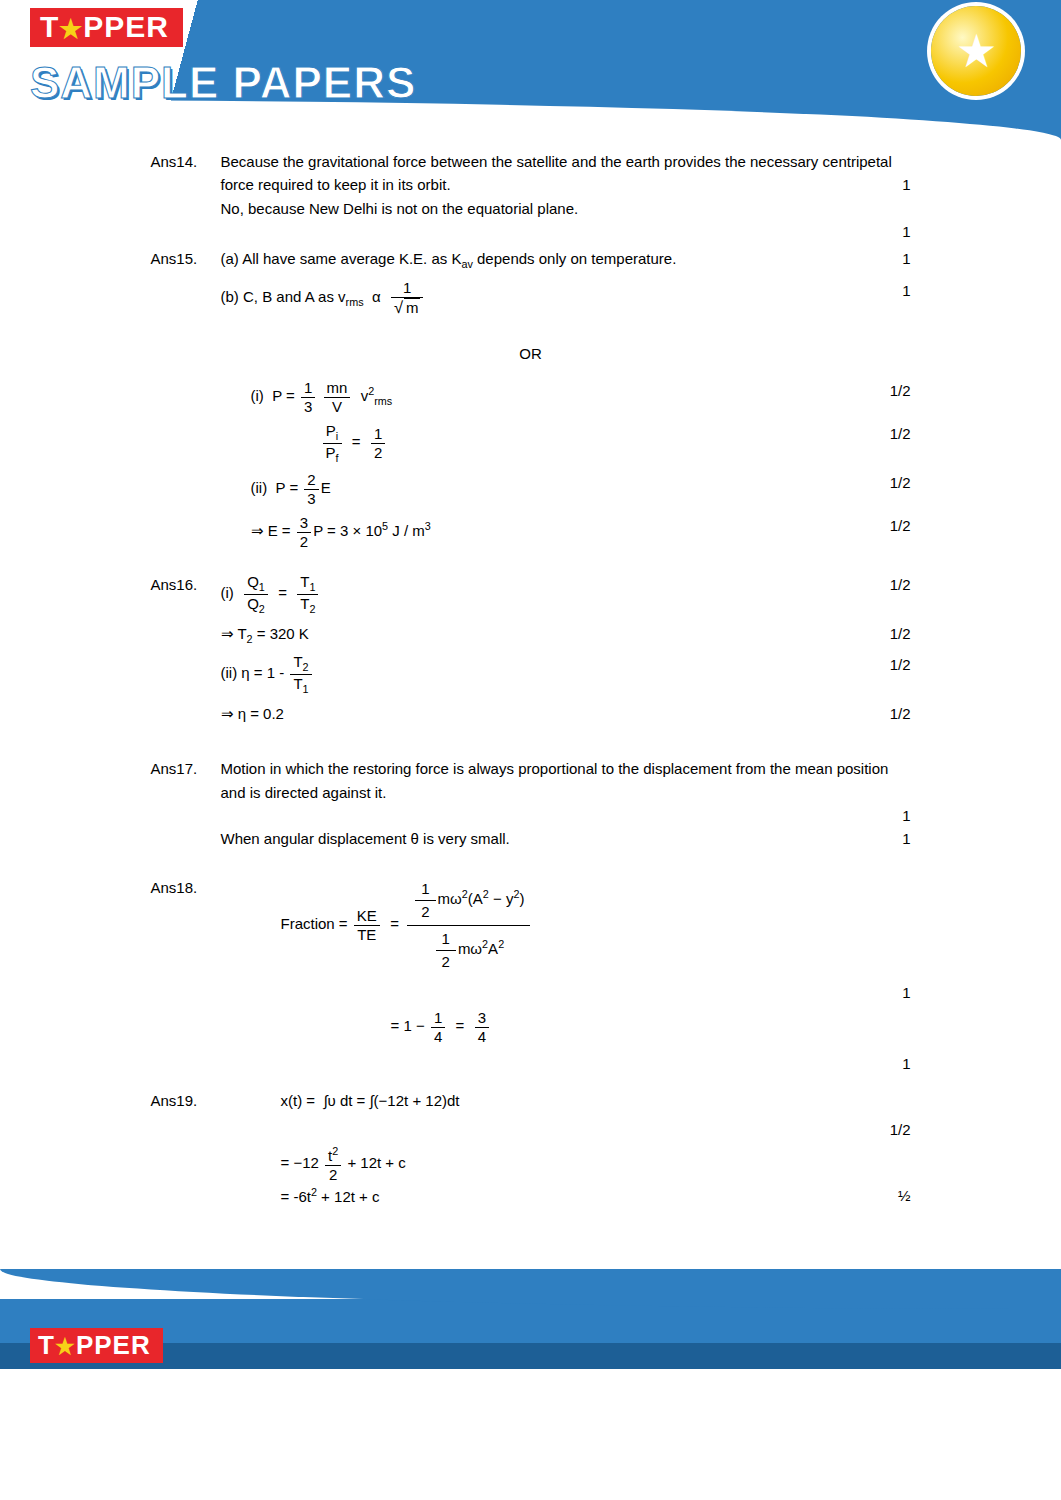T★PPER
SAMPLE PAPERS
Ans14.
Because the gravitational force between the satellite and the earth provides the necessary centripetal force required to keep it in its orbit.1
No, because New Delhi is not on the equatorial plane.
1
Ans15.
(a) All have same average K.E. as Kav depends only on temperature.1
(b) C, B and A as vrms α 1√m
1
OR
(i) P = 13 mn V v2rms
1/2
Pi Pf = 12
1/2
(ii) P = 23 E
1/2
⇒ E = 32 P = 3 × 105 J / m3
1/2
Ans16.
(i) Q1 Q2 = T1 T2
1/2
⇒ T2 = 320 K
1/2
(ii) η = 1 - T2 T1
1/2
⇒ η = 0.2
1/2
Ans17.
Motion in which the restoring force is always proportional to the displacement from the mean position and is directed against it.
1
When angular displacement θ is very small.
1
Ans18.
Fraction = KE TE = 12mω2(A2 − y2) 12mω2A2
1
= 1 − 14 = 34
1
Ans19.
x(t) = ∫υ dt = ∫(−12t + 12)dt
1/2
= −12 t22 + 12t + c
= -6t2 + 12t + c
½
T★PPER